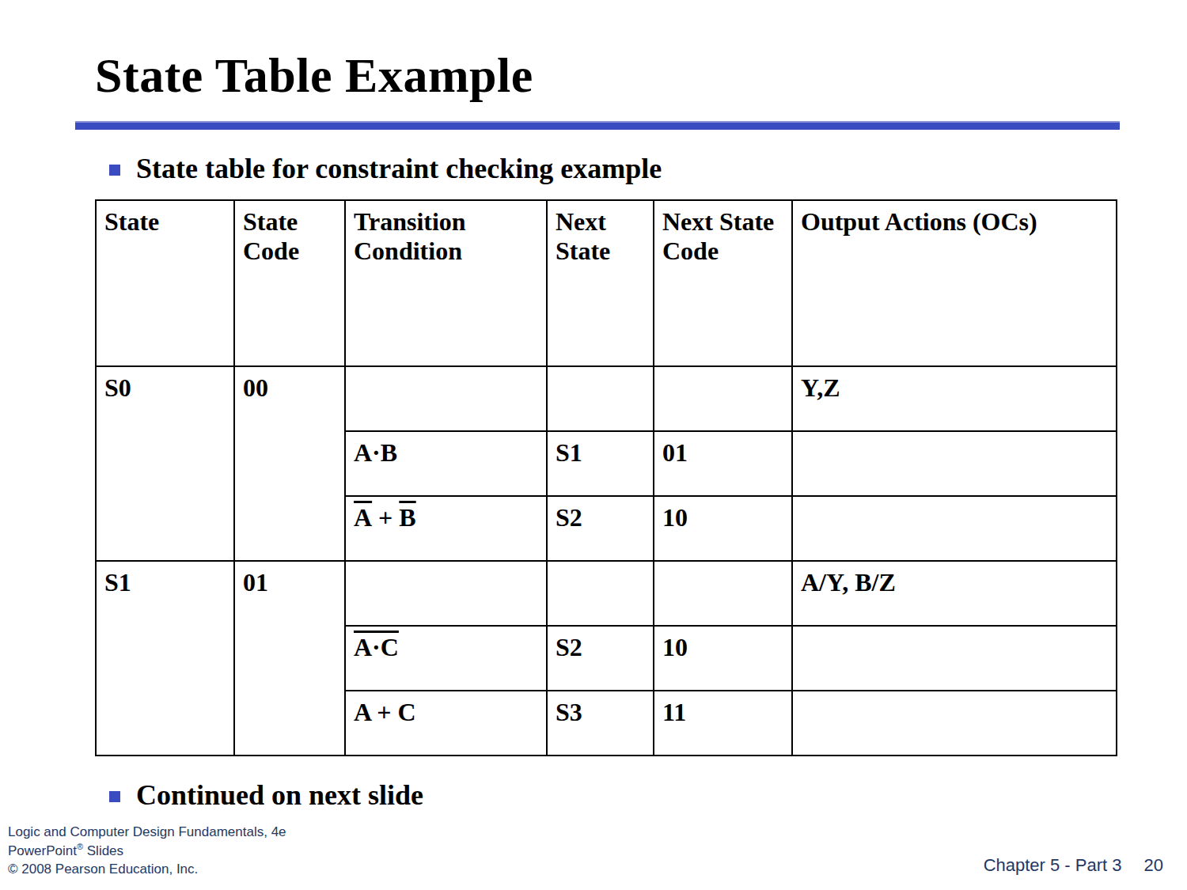State Table Example
State table for constraint checking example
| State | State Code | Transition Condition | Next State | Next State Code | Output Actions (OCs) |
| --- | --- | --- | --- | --- | --- |
| S0 | 00 | | | | Y,Z |
| A·B | S1 | 01 | |
| A + B | S2 | 10 | |
| S1 | 01 | | | | A/Y, B/Z |
| A·C | S2 | 10 | |
| A + C | S3 | 11 | |
Continued on next slide
Logic and Computer Design Fundamentals, 4e
PowerPoint® Slides
© 2008 Pearson Education, Inc.
Chapter 5 - Part 320